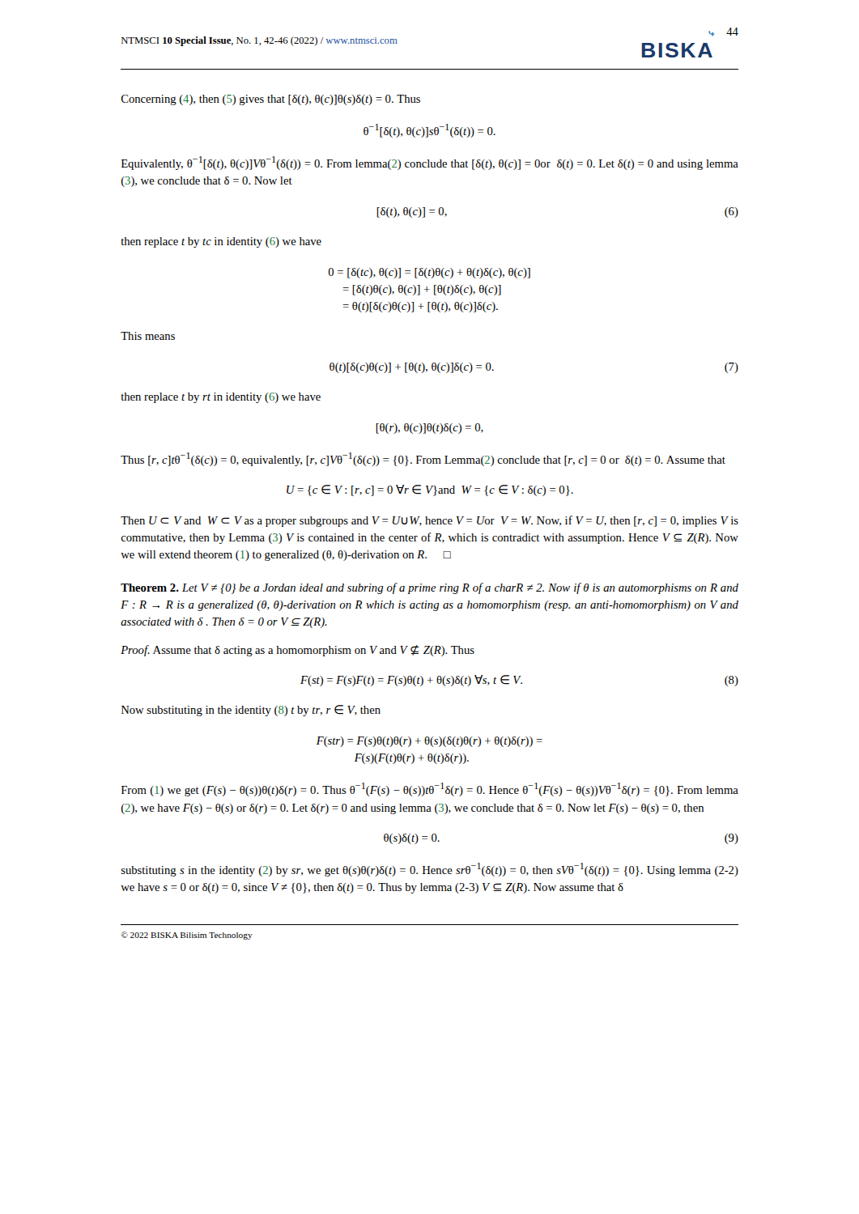NTMSCI 10 Special Issue, No. 1, 42-46 (2022) / www.ntmsci.com
⤷BISKA 44
Concerning (4), then (5) gives that [δ(t), θ(c)]θ(s)δ(t) = 0. Thus
θ−1[δ(t), θ(c)]sθ−1(δ(t)) = 0.
Equivalently, θ−1[δ(t), θ(c)]Vθ−1(δ(t)) = 0. From lemma(2) conclude that [δ(t), θ(c)] = 0or δ(t) = 0. Let δ(t) = 0 and using lemma (3), we conclude that δ = 0. Now let
[δ(t), θ(c)] = 0,
(6)
then replace t by tc in identity (6) we have
0 = [δ(tc), θ(c)] = [δ(t)θ(c) + θ(t)δ(c), θ(c)]
= [δ(t)θ(c), θ(c)] + [θ(t)δ(c), θ(c)]
= θ(t)[δ(c)θ(c)] + [θ(t), θ(c)]δ(c).
This means
θ(t)[δ(c)θ(c)] + [θ(t), θ(c)]δ(c) = 0.
(7)
then replace t by rt in identity (6) we have
[θ(r), θ(c)]θ(t)δ(c) = 0,
Thus [r, c]tθ−1(δ(c)) = 0, equivalently, [r, c]Vθ−1(δ(c)) = {0}. From Lemma(2) conclude that [r, c] = 0 or δ(t) = 0. Assume that
U = {c ∈ V : [r, c] = 0 ∀r ∈ V}and W = {c ∈ V : δ(c) = 0}.
Then U ⊂ V and W ⊂ V as a proper subgroups and V = U∪W, hence V = Uor V = W. Now, if V = U, then [r, c] = 0, implies V is commutative, then by Lemma (3) V is contained in the center of R, which is contradict with assumption. Hence V ⊆ Z(R). Now we will extend theorem (1) to generalized (θ, θ)-derivation on R. □
Theorem 2. Let V ≠ {0} be a Jordan ideal and subring of a prime ring R of a charR ≠ 2. Now if θ is an automorphisms on R and F : R → R is a generalized (θ, θ)-derivation on R which is acting as a homomorphism (resp. an anti-homomorphism) on V and associated with δ . Then δ = 0 or V ⊆ Z(R).
Proof. Assume that δ acting as a homomorphism on V and V ⊈ Z(R). Thus
F(st) = F(s)F(t) = F(s)θ(t) + θ(s)δ(t) ∀s, t ∈ V.
(8)
Now substituting in the identity (8) t by tr, r ∈ V, then
F(str) = F(s)θ(t)θ(r) + θ(s)(δ(t)θ(r) + θ(t)δ(r)) =
F(s)(F(t)θ(r) + θ(t)δ(r)).
From (1) we get (F(s) − θ(s))θ(t)δ(r) = 0. Thus θ−1(F(s) − θ(s))tθ−1δ(r) = 0. Hence θ−1(F(s) − θ(s))Vθ−1δ(r) = {0}. From lemma (2), we have F(s) − θ(s) or δ(r) = 0. Let δ(r) = 0 and using lemma (3), we conclude that δ = 0. Now let F(s) − θ(s) = 0, then
θ(s)δ(t) = 0.
(9)
substituting s in the identity (2) by sr, we get θ(s)θ(r)δ(t) = 0. Hence srθ−1(δ(t)) = 0, then sVθ−1(δ(t)) = {0}. Using lemma (2-2) we have s = 0 or δ(t) = 0, since V ≠ {0}, then δ(t) = 0. Thus by lemma (2-3) V ⊆ Z(R). Now assume that δ
© 2022 BISKA Bilisim Technology